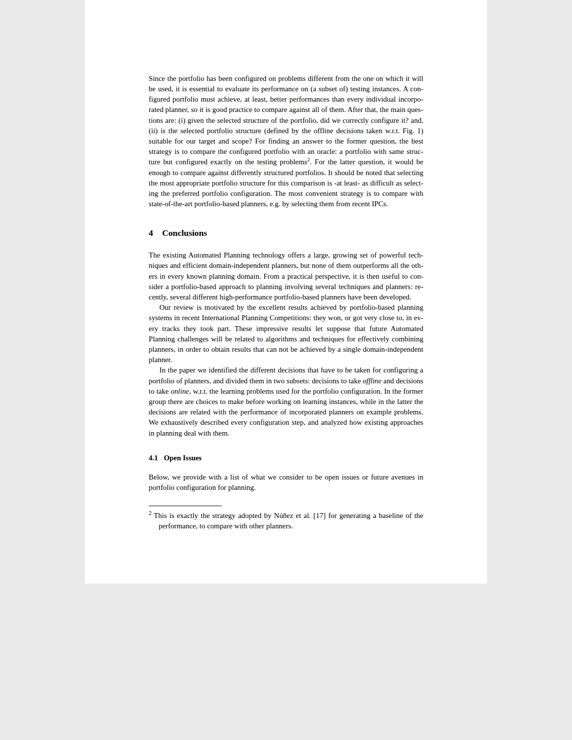Since the portfolio has been configured on problems different from the one on which it will be used, it is essential to evaluate its performance on (a subset of) testing instances. A configured portfolio must achieve, at least, better performances than every individual incorporated planner, so it is good practice to compare against all of them. After that, the main questions are: (i) given the selected structure of the portfolio, did we correctly configure it? and, (ii) is the selected portfolio structure (defined by the offline decisions taken w.r.t. Fig. 1) suitable for our target and scope? For finding an answer to the former question, the best strategy is to compare the configured portfolio with an oracle: a portfolio with same structure but configured exactly on the testing problems2. For the latter question, it would be enough to compare against differently structured portfolios. It should be noted that selecting the most appropriate portfolio structure for this comparison is -at least- as difficult as selecting the preferred portfolio configuration. The most convenient strategy is to compare with state-of-the-art portfolio-based planners, e.g. by selecting them from recent IPCs.
4 Conclusions
The existing Automated Planning technology offers a large, growing set of powerful techniques and efficient domain-independent planners, but none of them outperforms all the others in every known planning domain. From a practical perspective, it is then useful to consider a portfolio-based approach to planning involving several techniques and planners: recently, several different high-performance portfolio-based planners have been developed.
Our review is motivated by the excellent results achieved by portfolio-based planning systems in recent International Planning Competitions: they won, or got very close to, in every tracks they took part. These impressive results let suppose that future Automated Planning challenges will be related to algorithms and techniques for effectively combining planners, in order to obtain results that can not be achieved by a single domain-independent planner.
In the paper we identified the different decisions that have to be taken for configuring a portfolio of planners, and divided them in two subsets: decisions to take offline and decisions to take online, w.r.t. the learning problems used for the portfolio configuration. In the former group there are choices to make before working on learning instances, while in the latter the decisions are related with the performance of incorporated planners on example problems. We exhaustively described every configuration step, and analyzed how existing approaches in planning deal with them.
4.1 Open Issues
Below, we provide with a list of what we consider to be open issues or future avenues in portfolio configuration for planning.
2 This is exactly the strategy adopted by Núñez et al. [17] for generating a baseline of the performance, to compare with other planners.